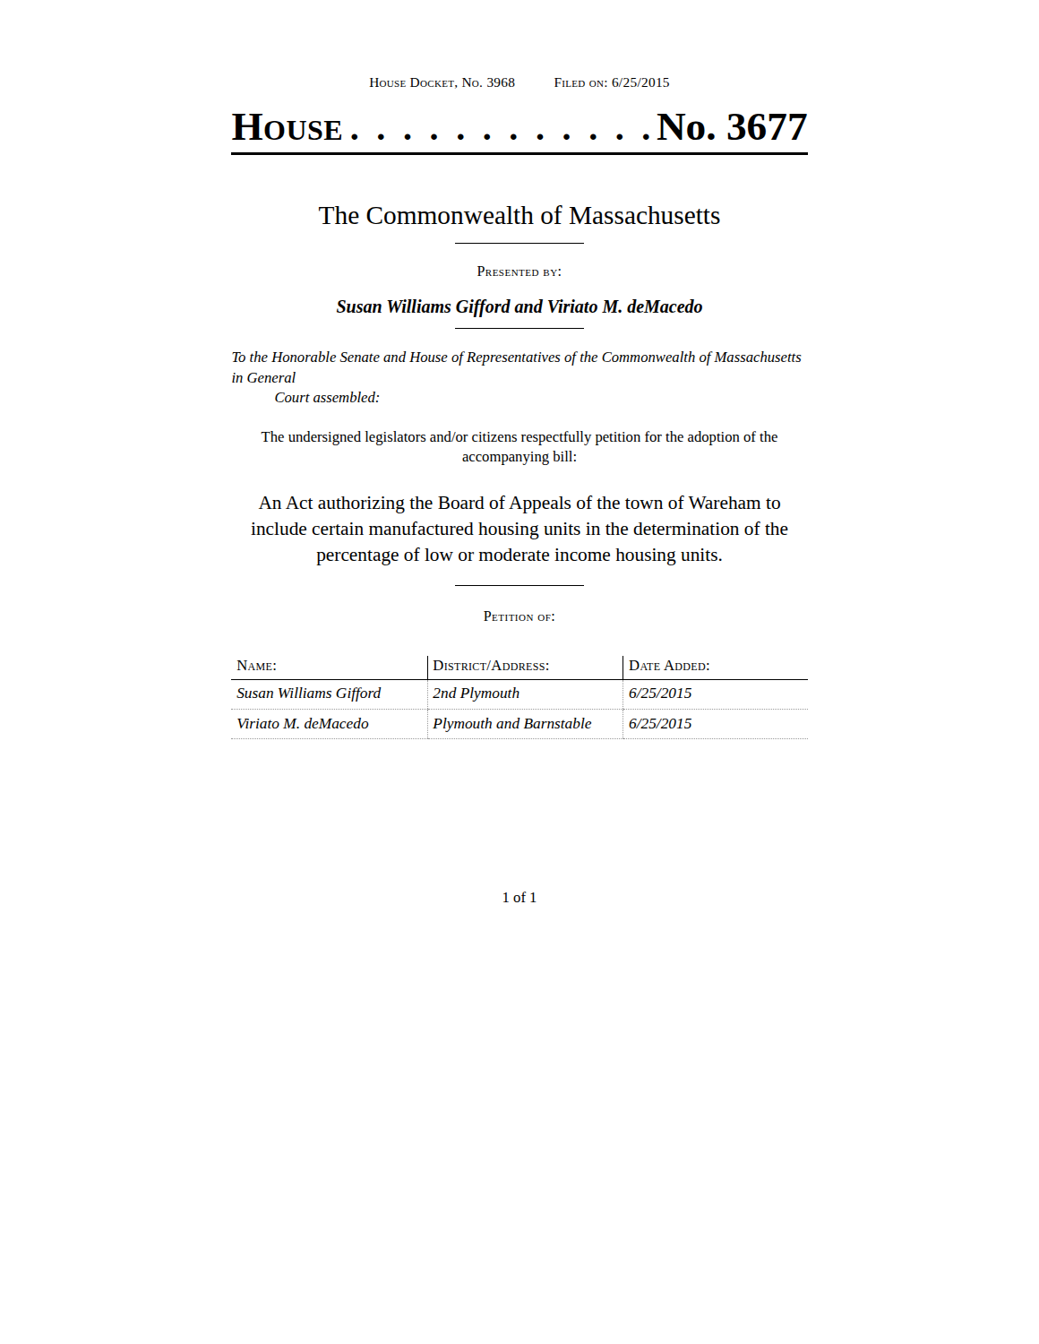House Docket, No. 3968 Filed on: 6/25/2015
House . . . . . . . . . . . . . . . . No. 3677
The Commonwealth of Massachusetts
Presented by:
Susan Williams Gifford and Viriato M. deMacedo
To the Honorable Senate and House of Representatives of the Commonwealth of Massachusetts in General Court assembled:
The undersigned legislators and/or citizens respectfully petition for the adoption of the accompanying bill:
An Act authorizing the Board of Appeals of the town of Wareham to include certain manufactured housing units in the determination of the percentage of low or moderate income housing units.
Petition of:
| Name: | District/Address: | Date Added: |
| --- | --- | --- |
| Susan Williams Gifford | 2nd Plymouth | 6/25/2015 |
| Viriato M. deMacedo | Plymouth and Barnstable | 6/25/2015 |
1 of 1